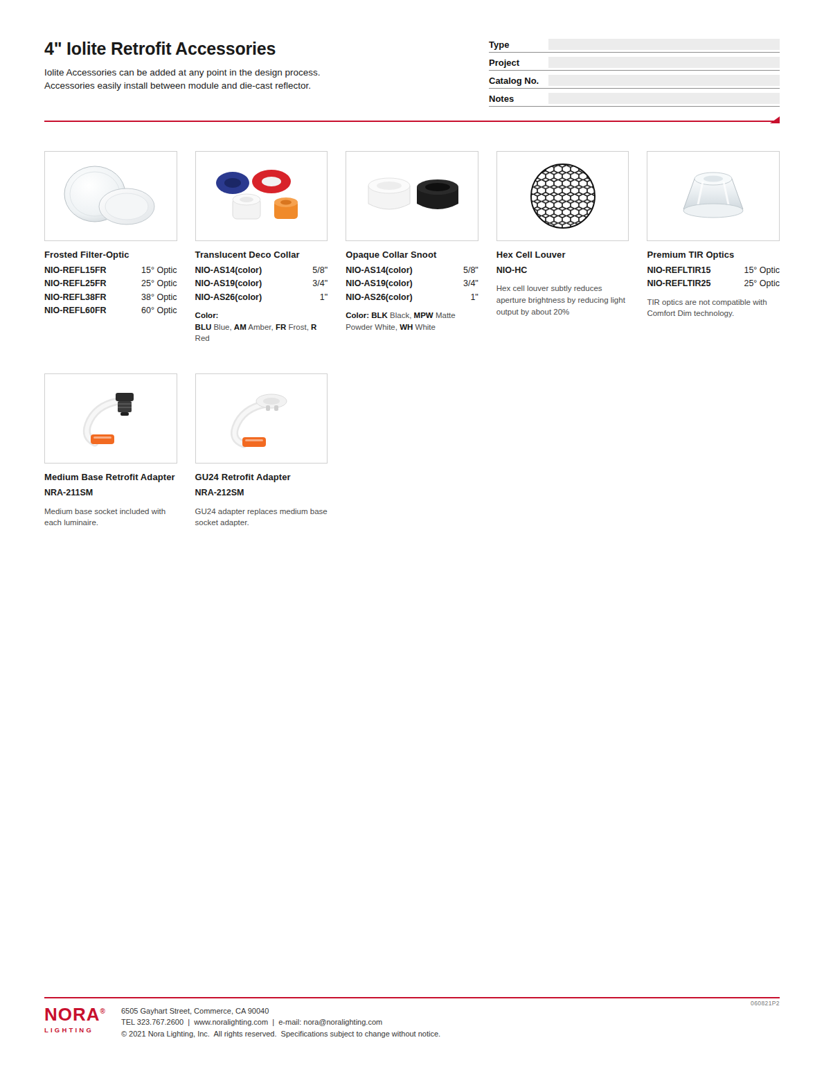4" Iolite Retrofit Accessories
Iolite Accessories can be added at any point in the design process.
Accessories easily install between module and die-cast reflector.
Type
Project
Catalog No.
Notes
Frosted Filter-Optic
NIO-REFL15FR 15° Optic
NIO-REFL25FR 25° Optic
NIO-REFL38FR 38° Optic
NIO-REFL60FR 60° Optic
Translucent Deco Collar
NIO-AS14(color) 5/8"
NIO-AS19(color) 3/4"
NIO-AS26(color) 1"
Color:
BLU Blue, AM Amber, FR Frost, R Red
Opaque Collar Snoot
NIO-AS14(color) 5/8"
NIO-AS19(color) 3/4"
NIO-AS26(color) 1"
Color: BLK Black, MPW Matte Powder White, WH White
Hex Cell Louver
NIO-HC
Hex cell louver subtly reduces aperture brightness by reducing light output by about 20%
Premium TIR Optics
NIO-REFLTIR1515° Optic
NIO-REFLTIR2525° Optic
TIR optics are not compatible with Comfort Dim technology.
Medium Base Retrofit Adapter
NRA-211SM
Medium base socket included with each luminaire.
GU24 Retrofit Adapter
NRA-212SM
GU24 adapter replaces medium base socket adapter.
NORA®
LIGHTING
6505 Gayhart Street, Commerce, CA 90040
TEL 323.767.2600 | www.noralighting.com | e-mail: nora@noralighting.com
© 2021 Nora Lighting, Inc. All rights reserved. Specifications subject to change without notice.
060821P2